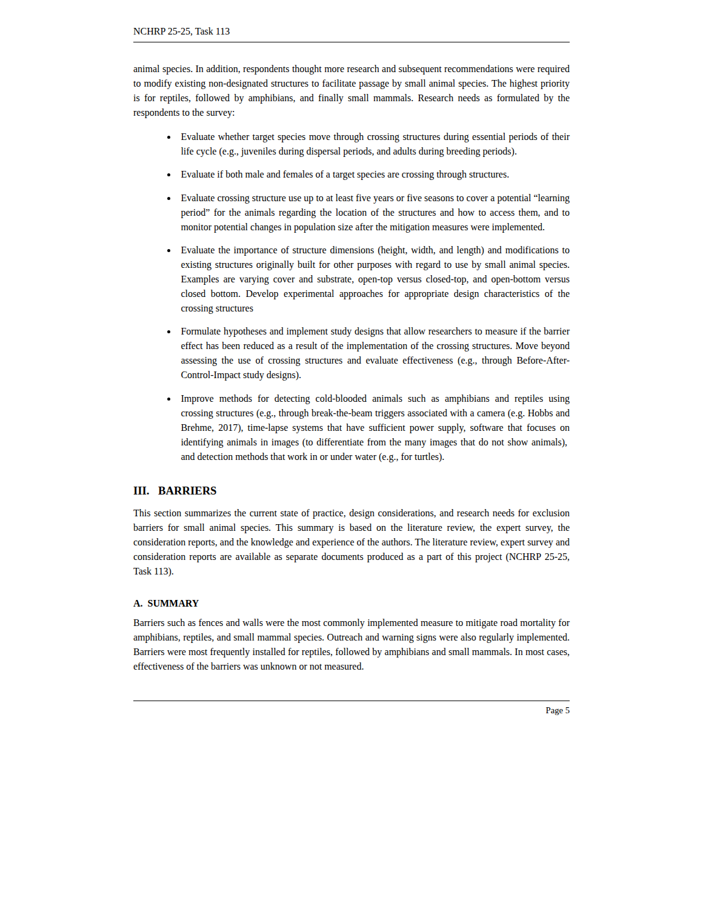NCHRP 25-25, Task 113
animal species. In addition, respondents thought more research and subsequent recommendations were required to modify existing non-designated structures to facilitate passage by small animal species. The highest priority is for reptiles, followed by amphibians, and finally small mammals. Research needs as formulated by the respondents to the survey:
Evaluate whether target species move through crossing structures during essential periods of their life cycle (e.g., juveniles during dispersal periods, and adults during breeding periods).
Evaluate if both male and females of a target species are crossing through structures.
Evaluate crossing structure use up to at least five years or five seasons to cover a potential “learning period” for the animals regarding the location of the structures and how to access them, and to monitor potential changes in population size after the mitigation measures were implemented.
Evaluate the importance of structure dimensions (height, width, and length) and modifications to existing structures originally built for other purposes with regard to use by small animal species. Examples are varying cover and substrate, open-top versus closed-top, and open-bottom versus closed bottom. Develop experimental approaches for appropriate design characteristics of the crossing structures
Formulate hypotheses and implement study designs that allow researchers to measure if the barrier effect has been reduced as a result of the implementation of the crossing structures. Move beyond assessing the use of crossing structures and evaluate effectiveness (e.g., through Before-After-Control-Impact study designs).
Improve methods for detecting cold-blooded animals such as amphibians and reptiles using crossing structures (e.g., through break-the-beam triggers associated with a camera (e.g. Hobbs and Brehme, 2017), time-lapse systems that have sufficient power supply, software that focuses on identifying animals in images (to differentiate from the many images that do not show animals), and detection methods that work in or under water (e.g., for turtles).
III. BARRIERS
This section summarizes the current state of practice, design considerations, and research needs for exclusion barriers for small animal species. This summary is based on the literature review, the expert survey, the consideration reports, and the knowledge and experience of the authors. The literature review, expert survey and consideration reports are available as separate documents produced as a part of this project (NCHRP 25-25, Task 113).
A. SUMMARY
Barriers such as fences and walls were the most commonly implemented measure to mitigate road mortality for amphibians, reptiles, and small mammal species. Outreach and warning signs were also regularly implemented. Barriers were most frequently installed for reptiles, followed by amphibians and small mammals. In most cases, effectiveness of the barriers was unknown or not measured.
Page 5